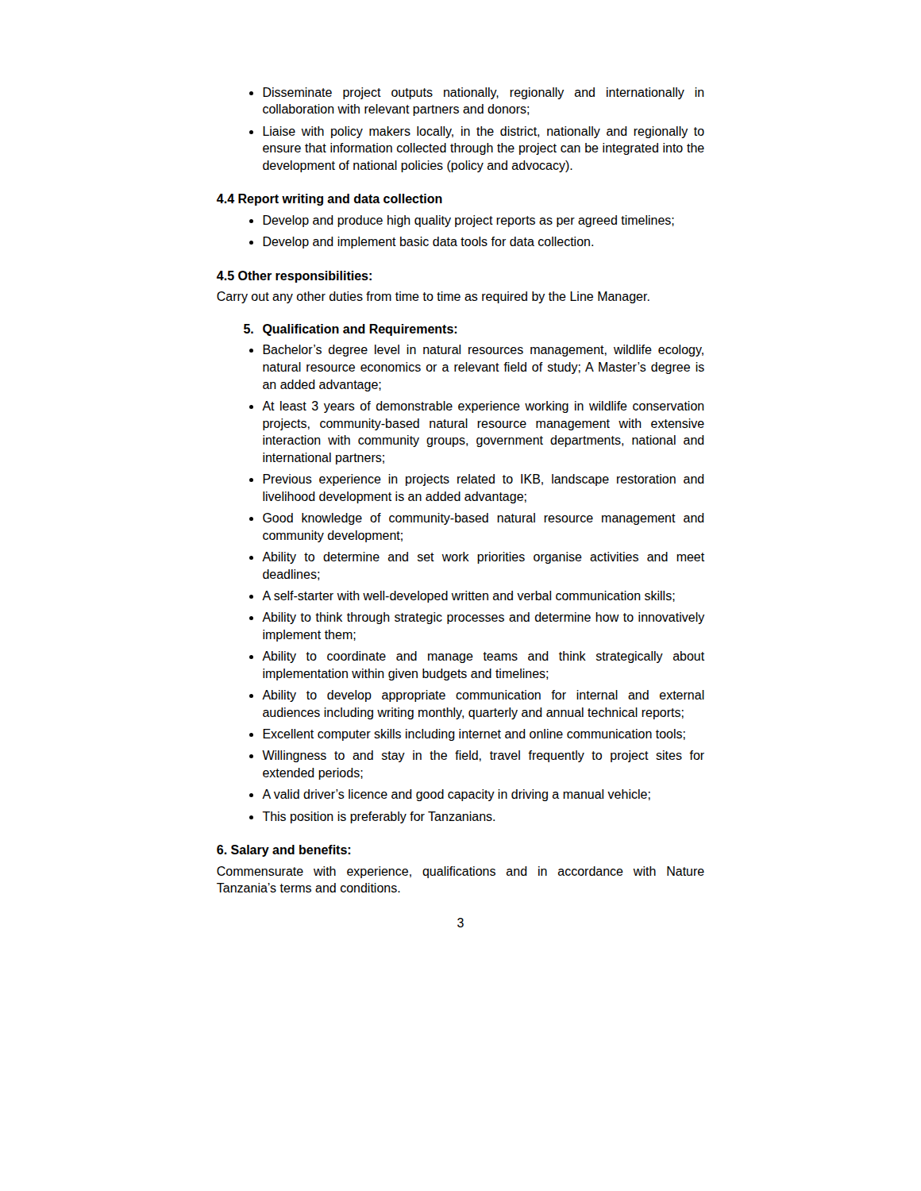Disseminate project outputs nationally, regionally and internationally in collaboration with relevant partners and donors;
Liaise with policy makers locally, in the district, nationally and regionally to ensure that information collected through the project can be integrated into the development of national policies (policy and advocacy).
4.4 Report writing and data collection
Develop and produce high quality project reports as per agreed timelines;
Develop and implement basic data tools for data collection.
4.5 Other responsibilities:
Carry out any other duties from time to time as required by the Line Manager.
5. Qualification and Requirements:
Bachelor’s degree level in natural resources management, wildlife ecology, natural resource economics or a relevant field of study; A Master’s degree is an added advantage;
At least 3 years of demonstrable experience working in wildlife conservation projects, community-based natural resource management with extensive interaction with community groups, government departments, national and international partners;
Previous experience in projects related to IKB, landscape restoration and livelihood development is an added advantage;
Good knowledge of community-based natural resource management and community development;
Ability to determine and set work priorities organise activities and meet deadlines;
A self-starter with well-developed written and verbal communication skills;
Ability to think through strategic processes and determine how to innovatively implement them;
Ability to coordinate and manage teams and think strategically about implementation within given budgets and timelines;
Ability to develop appropriate communication for internal and external audiences including writing monthly, quarterly and annual technical reports;
Excellent computer skills including internet and online communication tools;
Willingness to and stay in the field, travel frequently to project sites for extended periods;
A valid driver’s licence and good capacity in driving a manual vehicle;
This position is preferably for Tanzanians.
6. Salary and benefits:
Commensurate with experience, qualifications and in accordance with Nature Tanzania’s terms and conditions.
3